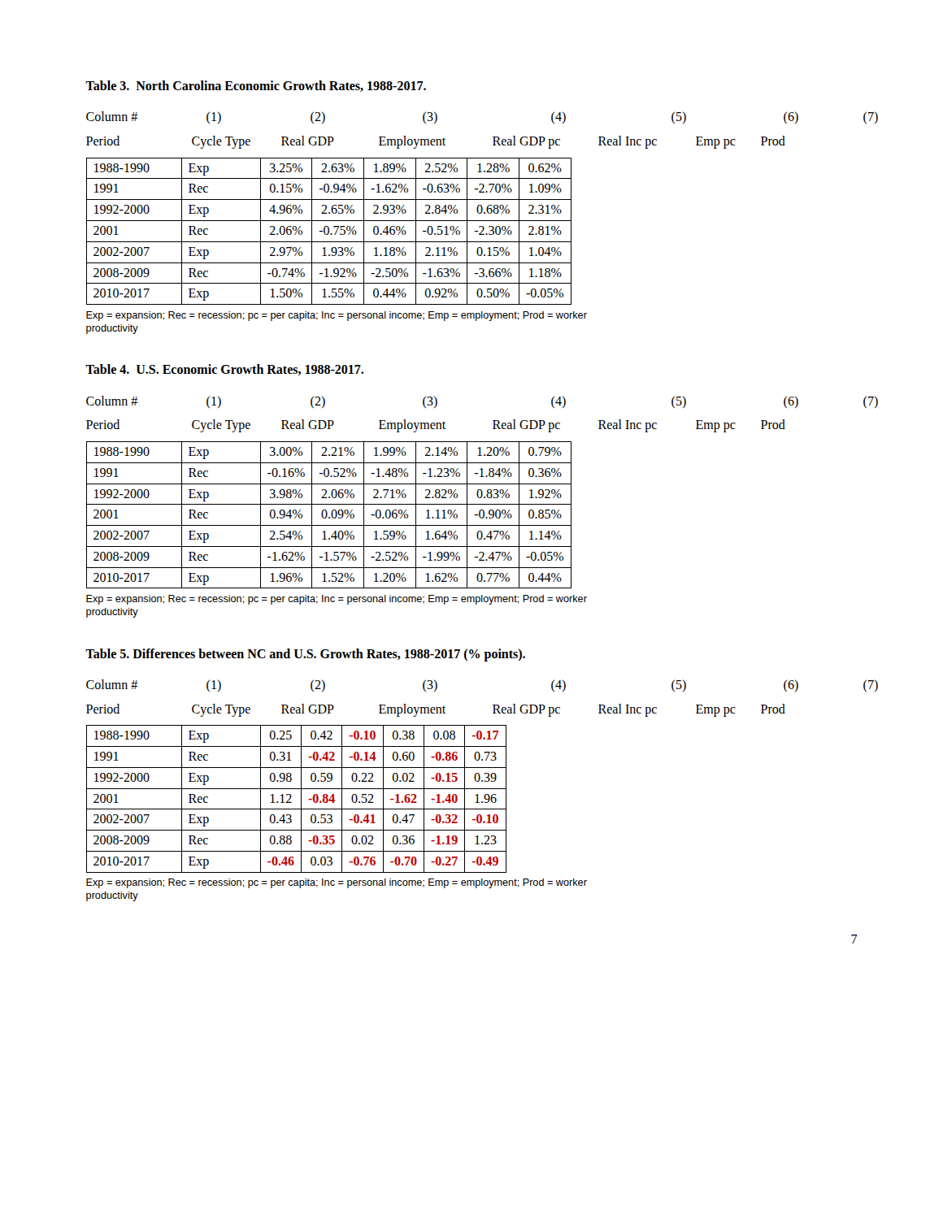Table 3. North Carolina Economic Growth Rates, 1988-2017.
Column # (1) (2) (3) (4) (5) (6) (7)
Period Cycle Type Real GDP Employment Real GDP pc Real Inc pc Emp pc Prod
| 1988-1990 | Exp | 3.25% | 2.63% | 1.89% | 2.52% | 1.28% | 0.62% |
| 1991 | Rec | 0.15% | -0.94% | -1.62% | -0.63% | -2.70% | 1.09% |
| 1992-2000 | Exp | 4.96% | 2.65% | 2.93% | 2.84% | 0.68% | 2.31% |
| 2001 | Rec | 2.06% | -0.75% | 0.46% | -0.51% | -2.30% | 2.81% |
| 2002-2007 | Exp | 2.97% | 1.93% | 1.18% | 2.11% | 0.15% | 1.04% |
| 2008-2009 | Rec | -0.74% | -1.92% | -2.50% | -1.63% | -3.66% | 1.18% |
| 2010-2017 | Exp | 1.50% | 1.55% | 0.44% | 0.92% | 0.50% | -0.05% |
Exp = expansion; Rec = recession; pc = per capita; Inc = personal income; Emp = employment; Prod = worker productivity
Table 4. U.S. Economic Growth Rates, 1988-2017.
Column # (1) (2) (3) (4) (5) (6) (7)
Period Cycle Type Real GDP Employment Real GDP pc Real Inc pc Emp pc Prod
| 1988-1990 | Exp | 3.00% | 2.21% | 1.99% | 2.14% | 1.20% | 0.79% |
| 1991 | Rec | -0.16% | -0.52% | -1.48% | -1.23% | -1.84% | 0.36% |
| 1992-2000 | Exp | 3.98% | 2.06% | 2.71% | 2.82% | 0.83% | 1.92% |
| 2001 | Rec | 0.94% | 0.09% | -0.06% | 1.11% | -0.90% | 0.85% |
| 2002-2007 | Exp | 2.54% | 1.40% | 1.59% | 1.64% | 0.47% | 1.14% |
| 2008-2009 | Rec | -1.62% | -1.57% | -2.52% | -1.99% | -2.47% | -0.05% |
| 2010-2017 | Exp | 1.96% | 1.52% | 1.20% | 1.62% | 0.77% | 0.44% |
Exp = expansion; Rec = recession; pc = per capita; Inc = personal income; Emp = employment; Prod = worker productivity
Table 5. Differences between NC and U.S. Growth Rates, 1988-2017 (% points).
Column # (1) (2) (3) (4) (5) (6) (7)
Period Cycle Type Real GDP Employment Real GDP pc Real Inc pc Emp pc Prod
| 1988-1990 | Exp | 0.25 | 0.42 | -0.10 | 0.38 | 0.08 | -0.17 |
| 1991 | Rec | 0.31 | -0.42 | -0.14 | 0.60 | -0.86 | 0.73 |
| 1992-2000 | Exp | 0.98 | 0.59 | 0.22 | 0.02 | -0.15 | 0.39 |
| 2001 | Rec | 1.12 | -0.84 | 0.52 | -1.62 | -1.40 | 1.96 |
| 2002-2007 | Exp | 0.43 | 0.53 | -0.41 | 0.47 | -0.32 | -0.10 |
| 2008-2009 | Rec | 0.88 | -0.35 | 0.02 | 0.36 | -1.19 | 1.23 |
| 2010-2017 | Exp | -0.46 | 0.03 | -0.76 | -0.70 | -0.27 | -0.49 |
Exp = expansion; Rec = recession; pc = per capita; Inc = personal income; Emp = employment; Prod = worker productivity
7